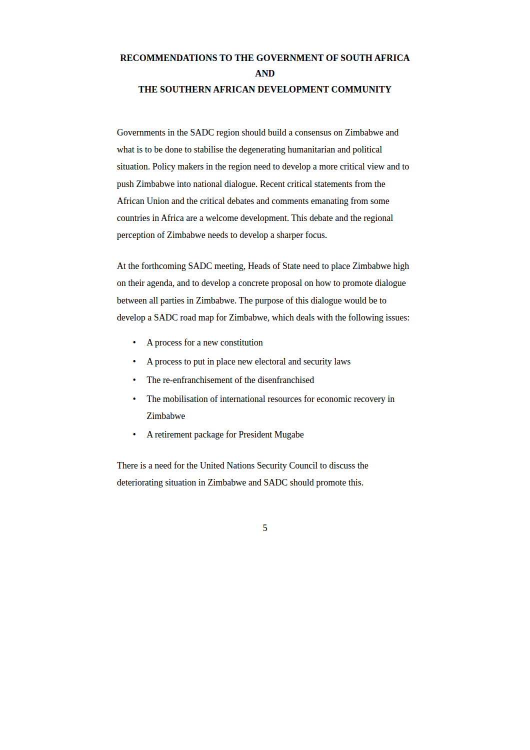Recommendations to the Government of South Africa and
the Southern African Development Community
Governments in the SADC region should build a consensus on Zimbabwe and what is to be done to stabilise the degenerating humanitarian and political situation. Policy makers in the region need to develop a more critical view and to push Zimbabwe into national dialogue. Recent critical statements from the African Union and the critical debates and comments emanating from some countries in Africa are a welcome development. This debate and the regional perception of Zimbabwe needs to develop a sharper focus.
At the forthcoming SADC meeting, Heads of State need to place Zimbabwe high on their agenda, and to develop a concrete proposal on how to promote dialogue between all parties in Zimbabwe. The purpose of this dialogue would be to develop a SADC road map for Zimbabwe, which deals with the following issues:
A process for a new constitution
A process to put in place new electoral and security laws
The re-enfranchisement of the disenfranchised
The mobilisation of international resources for economic recovery in Zimbabwe
A retirement package for President Mugabe
There is a need for the United Nations Security Council to discuss the deteriorating situation in Zimbabwe and SADC should promote this.
5